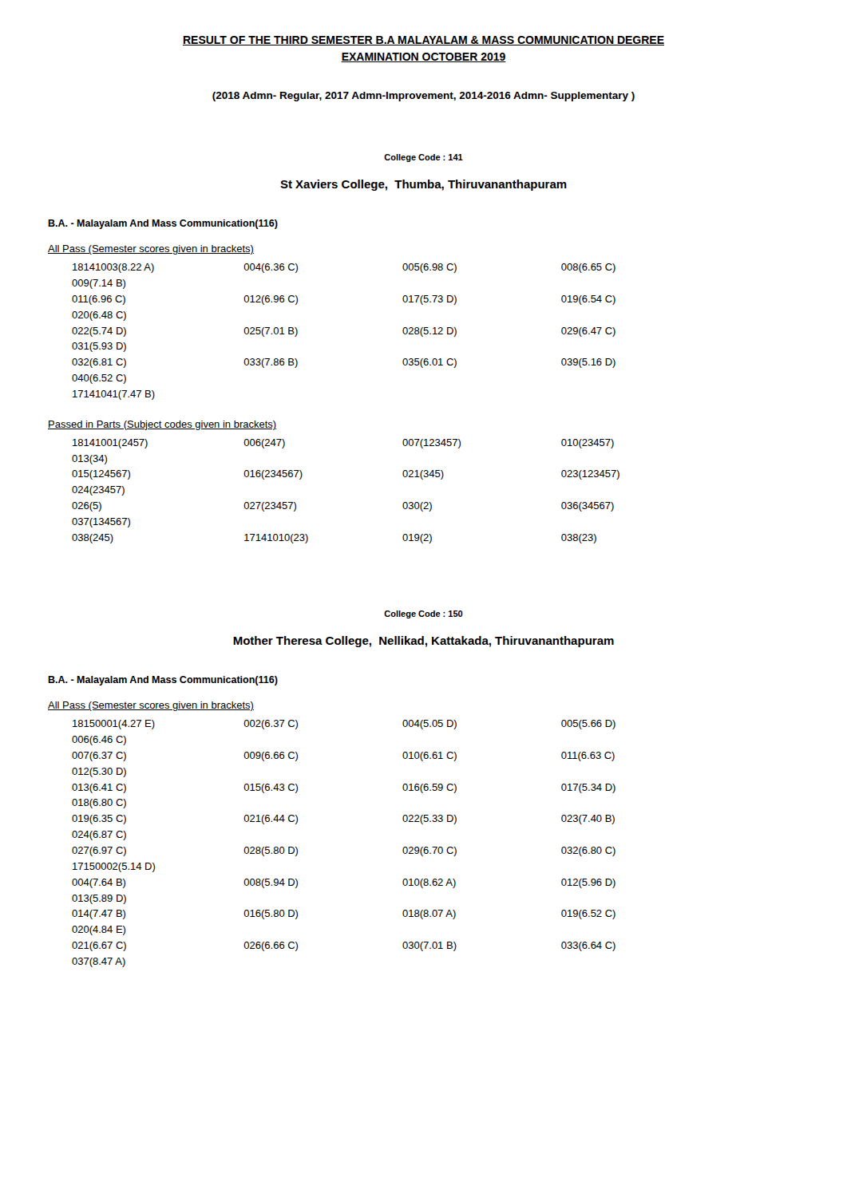RESULT OF THE THIRD SEMESTER B.A MALAYALAM & MASS COMMUNICATION DEGREE EXAMINATION OCTOBER 2019
(2018 Admn- Regular, 2017 Admn-Improvement, 2014-2016 Admn- Supplementary )
College Code : 141
St Xaviers College, Thumba, Thiruvananthapuram
B.A. - Malayalam And Mass Communication(116)
All Pass (Semester scores given in brackets)
| 18141003(8.22 A) | 004(6.36 C) | 005(6.98 C) | 008(6.65 C) |
| 009(7.14 B) | | | |
| 011(6.96 C) | 012(6.96 C) | 017(5.73 D) | 019(6.54 C) |
| 020(6.48 C) | | | |
| 022(5.74 D) | 025(7.01 B) | 028(5.12 D) | 029(6.47 C) |
| 031(5.93 D) | | | |
| 032(6.81 C) | 033(7.86 B) | 035(6.01 C) | 039(5.16 D) |
| 040(6.52 C) | | | |
| 17141041(7.47 B) | | | |
Passed in Parts (Subject codes given in brackets)
| 18141001(2457) | 006(247) | 007(123457) | 010(23457) |
| 013(34) | | | |
| 015(124567) | 016(234567) | 021(345) | 023(123457) |
| 024(23457) | | | |
| 026(5) | 027(23457) | 030(2) | 036(34567) |
| 037(134567) | | | |
| 038(245) | 17141010(23) | 019(2) | 038(23) |
College Code : 150
Mother Theresa College, Nellikad, Kattakada, Thiruvananthapuram
B.A. - Malayalam And Mass Communication(116)
All Pass (Semester scores given in brackets)
| 18150001(4.27 E) | 002(6.37 C) | 004(5.05 D) | 005(5.66 D) |
| 006(6.46 C) | | | |
| 007(6.37 C) | 009(6.66 C) | 010(6.61 C) | 011(6.63 C) |
| 012(5.30 D) | | | |
| 013(6.41 C) | 015(6.43 C) | 016(6.59 C) | 017(5.34 D) |
| 018(6.80 C) | | | |
| 019(6.35 C) | 021(6.44 C) | 022(5.33 D) | 023(7.40 B) |
| 024(6.87 C) | | | |
| 027(6.97 C) | 028(5.80 D) | 029(6.70 C) | 032(6.80 C) |
| 17150002(5.14 D) | | | |
| 004(7.64 B) | 008(5.94 D) | 010(8.62 A) | 012(5.96 D) |
| 013(5.89 D) | | | |
| 014(7.47 B) | 016(5.80 D) | 018(8.07 A) | 019(6.52 C) |
| 020(4.84 E) | | | |
| 021(6.67 C) | 026(6.66 C) | 030(7.01 B) | 033(6.64 C) |
| 037(8.47 A) | | | |